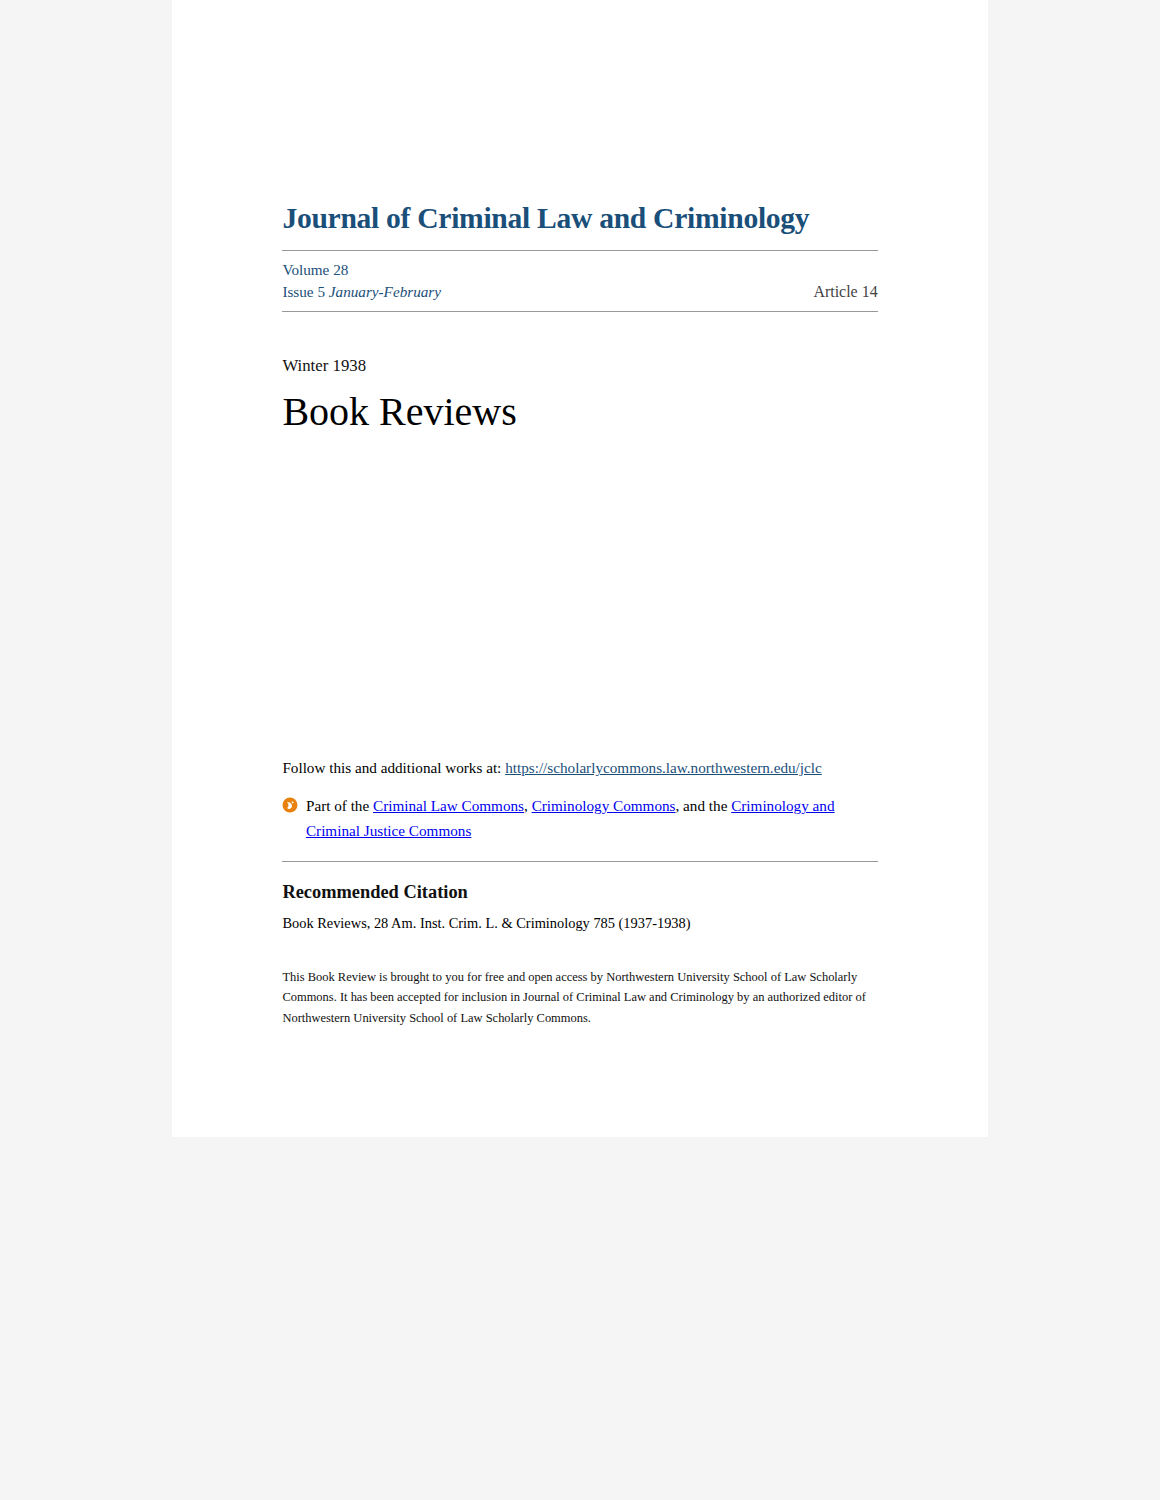Journal of Criminal Law and Criminology
Volume 28
Issue 5 January-February
Article 14
Winter 1938
Book Reviews
Follow this and additional works at: https://scholarlycommons.law.northwestern.edu/jclc
Part of the Criminal Law Commons, Criminology Commons, and the Criminology and Criminal Justice Commons
Recommended Citation
Book Reviews, 28 Am. Inst. Crim. L. & Criminology 785 (1937-1938)
This Book Review is brought to you for free and open access by Northwestern University School of Law Scholarly Commons. It has been accepted for inclusion in Journal of Criminal Law and Criminology by an authorized editor of Northwestern University School of Law Scholarly Commons.